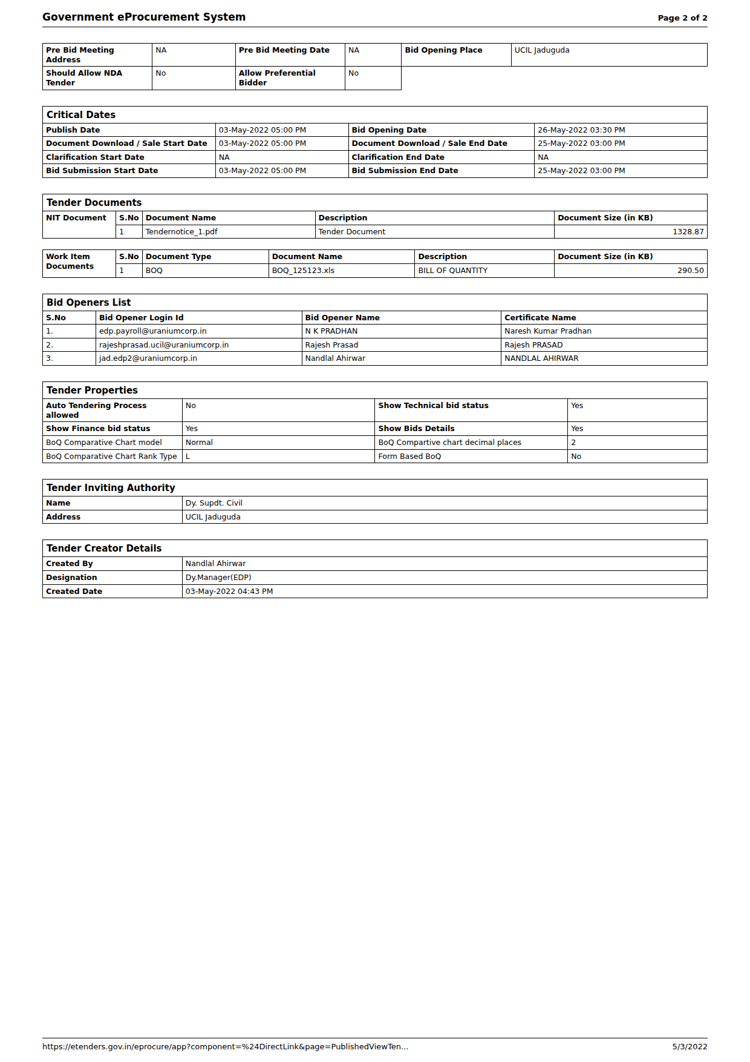Government eProcurement System
Page 2 of 2
| Pre Bid Meeting Address | NA | Pre Bid Meeting Date | NA | Bid Opening Place | UCIL Jaduguda |
| Should Allow NDA Tender | No | Allow Preferential Bidder | No | | | |
Critical Dates
| Publish Date | 03-May-2022 05:00 PM | Bid Opening Date | 26-May-2022 03:30 PM |
| Document Download / Sale Start Date | 03-May-2022 05:00 PM | Document Download / Sale End Date | 25-May-2022 03:00 PM |
| Clarification Start Date | NA | Clarification End Date | NA |
| Bid Submission Start Date | 03-May-2022 05:00 PM | Bid Submission End Date | 25-May-2022 03:00 PM |
Tender Documents
| NIT Document | S.No | Document Name | Description | Document Size (in KB) |
| 1 | Tendernotice_1.pdf | Tender Document | 1328.87 |
| Work Item Documents | S.No | Document Type | Document Name | Description | Document Size (in KB) |
| 1 | BOQ | BOQ_125123.xls | BILL OF QUANTITY | 290.50 |
Bid Openers List
| S.No | Bid Opener Login Id | Bid Opener Name | Certificate Name |
| 1. | edp.payroll@uraniumcorp.in | N K PRADHAN | Naresh Kumar Pradhan |
| 2. | rajeshprasad.ucil@uraniumcorp.in | Rajesh Prasad | Rajesh PRASAD |
| 3. | jad.edp2@uraniumcorp.in | Nandlal Ahirwar | NANDLAL AHIRWAR |
Tender Properties
| Auto Tendering Process allowed | No | Show Technical bid status | Yes |
| Show Finance bid status | Yes | Show Bids Details | Yes |
| BoQ Comparative Chart model | Normal | BoQ Compartive chart decimal places | 2 |
| BoQ Comparative Chart Rank Type | L | Form Based BoQ | No |
Tender Inviting Authority
| Name | Dy. Supdt. Civil |
| Address | UCIL Jaduguda |
Tender Creator Details
| Created By | Nandlal Ahirwar |
| Designation | Dy.Manager(EDP) |
| Created Date | 03-May-2022 04:43 PM |
https://etenders.gov.in/eprocure/app?component=%24DirectLink&page=PublishedViewTen...
5/3/2022